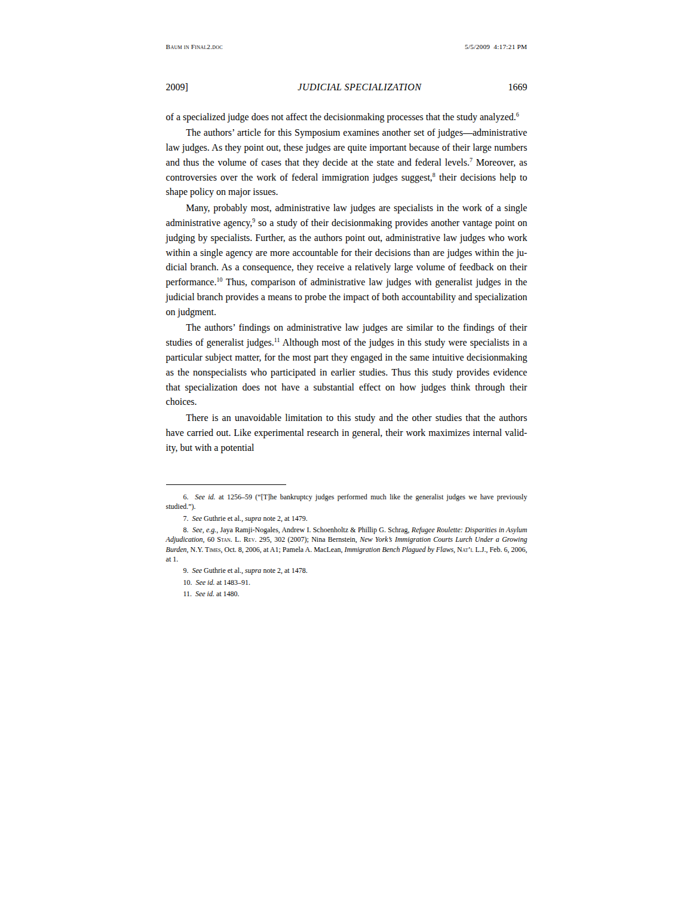Baum in Final2.doc 5/5/2009 4:17:21 PM
2009] JUDICIAL SPECIALIZATION 1669
of a specialized judge does not affect the decisionmaking processes that the study analyzed.6
The authors’ article for this Symposium examines another set of judges—administrative law judges. As they point out, these judges are quite important because of their large numbers and thus the volume of cases that they decide at the state and federal levels.7 Moreover, as controversies over the work of federal immigration judges suggest,8 their decisions help to shape policy on major issues.
Many, probably most, administrative law judges are specialists in the work of a single administrative agency,9 so a study of their decisionmaking provides another vantage point on judging by specialists. Further, as the authors point out, administrative law judges who work within a single agency are more accountable for their decisions than are judges within the judicial branch. As a consequence, they receive a relatively large volume of feedback on their performance.10 Thus, comparison of administrative law judges with generalist judges in the judicial branch provides a means to probe the impact of both accountability and specialization on judgment.
The authors’ findings on administrative law judges are similar to the findings of their studies of generalist judges.11 Although most of the judges in this study were specialists in a particular subject matter, for the most part they engaged in the same intuitive decisionmaking as the nonspecialists who participated in earlier studies. Thus this study provides evidence that specialization does not have a substantial effect on how judges think through their choices.
There is an unavoidable limitation to this study and the other studies that the authors have carried out. Like experimental research in general, their work maximizes internal validity, but with a potential
6. See id. at 1256–59 (“[T]he bankruptcy judges performed much like the generalist judges we have previously studied.”).
7. See Guthrie et al., supra note 2, at 1479.
8. See, e.g., Jaya Ramji-Nogales, Andrew I. Schoenholtz & Phillip G. Schrag, Refugee Roulette: Disparities in Asylum Adjudication, 60 Stan. L. Rev. 295, 302 (2007); Nina Bernstein, New York’s Immigration Courts Lurch Under a Growing Burden, N.Y. Times, Oct. 8, 2006, at A1; Pamela A. MacLean, Immigration Bench Plagued by Flaws, Nat’l L.J., Feb. 6, 2006, at 1.
9. See Guthrie et al., supra note 2, at 1478.
10. See id. at 1483–91.
11. See id. at 1480.